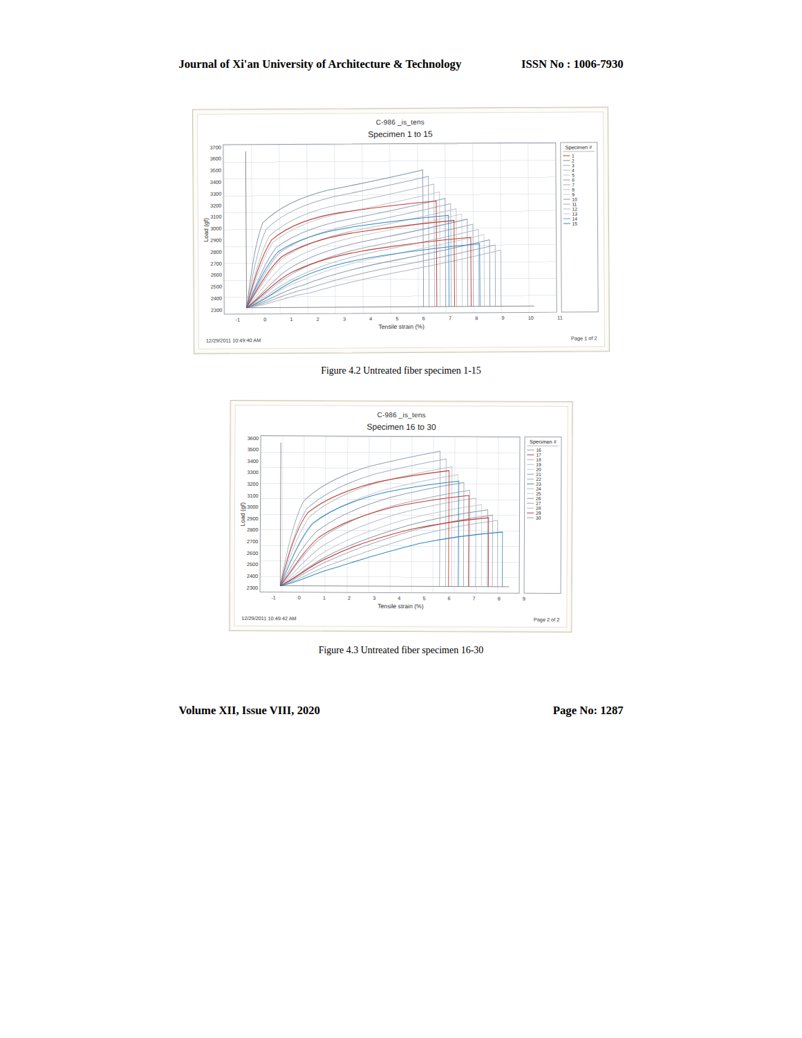Journal of Xi'an University of Architecture & Technology
ISSN No : 1006-7930
C-986 _is_tens
Specimen 1 to 15
Load (gf)
3700 3600 3500 3400 3300 3200 3100 3000 2900 2800 2700 2600 2500 2400 2300
Specimen #
1
2
3
4
5
6
7
8
9
10
11
12
13
14
15
-101234567891011
Tensile strain (%)
12/29/2011 10:49:40 AM Page 1 of 2
Figure 4.2 Untreated fiber specimen 1-15
C-986 _is_tens
Specimen 16 to 30
Load (gf)
3600 3500 3400 3300 3200 3100 3000 2900 2800 2700 2600 2500 2400 2300
Specimen #
16
17
18
19
20
21
22
23
24
25
26
27
28
29
30
-10123456789
Tensile strain (%)
12/29/2011 10:49:42 AM Page 2 of 2
Figure 4.3 Untreated fiber specimen 16-30
Volume XII, Issue VIII, 2020
Page No: 1287